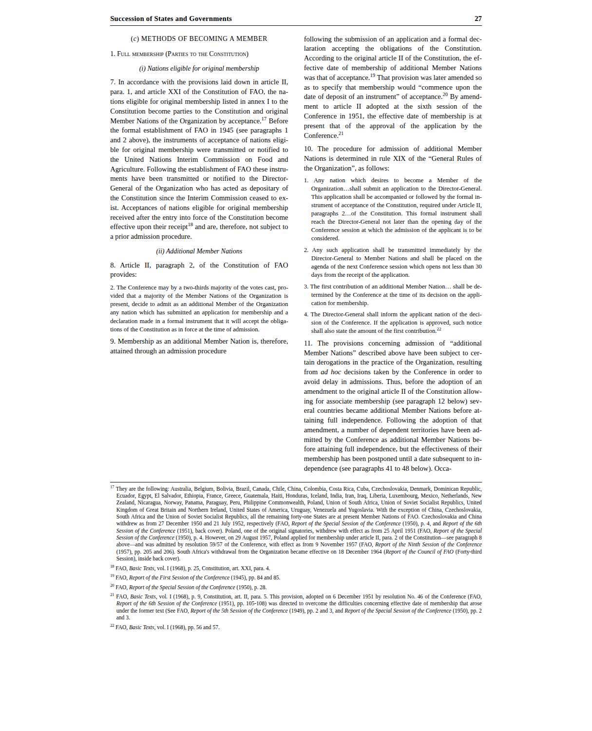Succession of States and Governments 27
(c) METHODS OF BECOMING A MEMBER
1. Full membership (Parties to the Constitution)
(i) Nations eligible for original membership
7. In accordance with the provisions laid down in article II, para. 1, and article XXI of the Constitution of FAO, the nations eligible for original membership listed in annex I to the Constitution become parties to the Constitution and original Member Nations of the Organization by acceptance.17 Before the formal establishment of FAO in 1945 (see paragraphs 1 and 2 above), the instruments of acceptance of nations eligible for original membership were transmitted or notified to the United Nations Interim Commission on Food and Agriculture. Following the establishment of FAO these instruments have been transmitted or notified to the Director-General of the Organization who has acted as depositary of the Constitution since the Interim Commission ceased to exist. Acceptances of nations eligible for original membership received after the entry into force of the Constitution become effective upon their receipt18 and are, therefore, not subject to a prior admission procedure.
(ii) Additional Member Nations
8. Article II, paragraph 2, of the Constitution of FAO provides:
2. The Conference may by a two-thirds majority of the votes cast, provided that a majority of the Member Nations of the Organization is present, decide to admit as an additional Member of the Organization any nation which has submitted an application for membership and a declaration made in a formal instrument that it will accept the obligations of the Constitution as in force at the time of admission.
9. Membership as an additional Member Nation is, therefore, attained through an admission procedure
following the submission of an application and a formal declaration accepting the obligations of the Constitution. According to the original article II of the Constitution, the effective date of membership of additional Member Nations was that of acceptance.19 That provision was later amended so as to specify that membership would “commence upon the date of deposit of an instrument” of acceptance.20 By amendment to article II adopted at the sixth session of the Conference in 1951, the effective date of membership is at present that of the approval of the application by the Conference.21
10. The procedure for admission of additional Member Nations is determined in rule XIX of the “General Rules of the Organization”, as follows:
1. Any nation which desires to become a Member of the Organization…shall submit an application to the Director-General. This application shall be accompanied or followed by the formal instrument of acceptance of the Constitution, required under Article II, paragraphs 2…of the Constitution. This formal instrument shall reach the Director-General not later than the opening day of the Conference session at which the admission of the applicant is to be considered.
2. Any such application shall be transmitted immediately by the Director-General to Member Nations and shall be placed on the agenda of the next Conference session which opens not less than 30 days from the receipt of the application.
3. The first contribution of an additional Member Nation… shall be determined by the Conference at the time of its decision on the application for membership.
4. The Director-General shall inform the applicant nation of the decision of the Conference. If the application is approved, such notice shall also state the amount of the first contribution.22
11. The provisions concerning admission of “additional Member Nations” described above have been subject to certain derogations in the practice of the Organization, resulting from ad hoc decisions taken by the Conference in order to avoid delay in admissions. Thus, before the adoption of an amendment to the original article II of the Constitution allowing for associate membership (see paragraph 12 below) several countries became additional Member Nations before attaining full independence. Following the adoption of that amendment, a number of dependent territories have been admitted by the Conference as additional Member Nations before attaining full independence, but the effectiveness of their membership has been postponed until a date subsequent to independence (see paragraphs 41 to 48 below). Occa-
17 They are the following: Australia, Belgium, Bolivia, Brazil, Canada, Chile, China, Colombia, Costa Rica, Cuba, Czechoslovakia, Denmark, Dominican Republic, Ecuador, Egypt, El Salvador, Ethiopia, France, Greece, Guatemala, Haiti, Honduras, Iceland, India, Iran, Iraq, Liberia, Luxembourg, Mexico, Netherlands, New Zealand, Nicaragua, Norway, Panama, Paraguay, Peru, Philippine Commonwealth, Poland, Union of South Africa, Union of Soviet Socialist Republics, United Kingdom of Great Britain and Northern Ireland, United States of America, Uruguay, Venezuela and Yugoslavia. With the exception of China, Czechoslovakia, South Africa and the Union of Soviet Socialist Republics, all the remaining forty-one States are at present Member Nations of FAO. Czechoslovakia and China withdrew as from 27 December 1950 and 21 July 1952, respectively (FAO, Report of the Special Session of the Conference (1950), p. 4, and Report of the 6th Session of the Conference (1951), back cover). Poland, one of the original signatories, withdrew with effect as from 25 April 1951 (FAO, Report of the Special Session of the Conference (1950), p. 4. However, on 29 August 1957, Poland applied for membership under article II, para. 2 of the Constitution—see paragraph 8 above—and was admitted by resolution 59/57 of the Conference, with effect as from 9 November 1957 (FAO, Report of the Ninth Session of the Conference (1957), pp. 205 and 206). South Africa's withdrawal from the Organization became effective on 18 December 1964 (Report of the Council of FAO (Forty-third Session), inside back cover).
18 FAO, Basic Texts, vol. I (1968), p. 25, Constitution, art. XXI, para. 4.
19 FAO, Report of the First Session of the Conference (1945), pp. 84 and 85.
20 FAO, Report of the Special Session of the Conference (1950), p. 28.
21 FAO, Basic Texts, vol. I (1968), p. 9, Constitution, art. II, para. 5. This provision, adopted on 6 December 1951 by resolution No. 46 of the Conference (FAO, Report of the 6th Session of the Conference (1951), pp. 105-108) was directed to overcome the difficulties concerning effective date of membership that arose under the former text (See FAO, Report of the 5th Session of the Conference (1949), pp. 2 and 3, and Report of the Special Session of the Conference (1950), pp. 2 and 3.
22 FAO, Basic Texts, vol. I (1968), pp. 56 and 57.